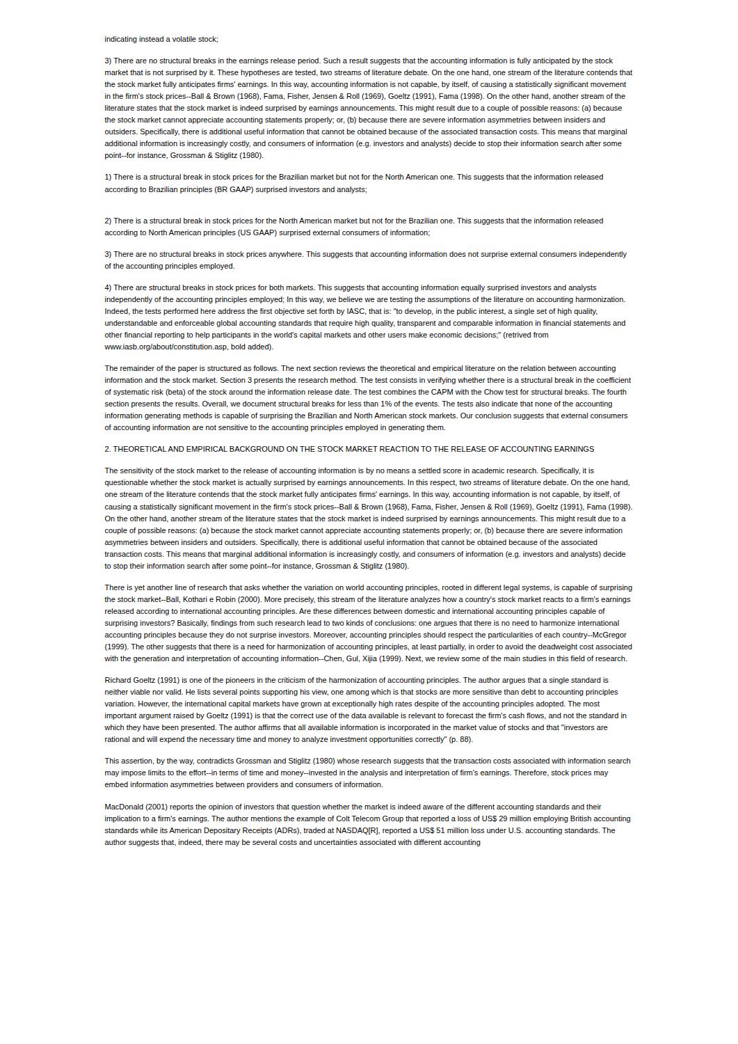indicating instead a volatile stock;
3) There are no structural breaks in the earnings release period. Such a result suggests that the accounting information is fully anticipated by the stock market that is not surprised by it. These hypotheses are tested, two streams of literature debate. On the one hand, one stream of the literature contends that the stock market fully anticipates firms' earnings. In this way, accounting information is not capable, by itself, of causing a statistically significant movement in the firm's stock prices--Ball & Brown (1968), Fama, Fisher, Jensen & Roll (1969), Goeltz (1991), Fama (1998). On the other hand, another stream of the literature states that the stock market is indeed surprised by earnings announcements. This might result due to a couple of possible reasons: (a) because the stock market cannot appreciate accounting statements properly; or, (b) because there are severe information asymmetries between insiders and outsiders. Specifically, there is additional useful information that cannot be obtained because of the associated transaction costs. This means that marginal additional information is increasingly costly, and consumers of information (e.g. investors and analysts) decide to stop their information search after some point--for instance, Grossman & Stiglitz (1980).
1) There is a structural break in stock prices for the Brazilian market but not for the North American one. This suggests that the information released according to Brazilian principles (BR GAAP) surprised investors and analysts;
2) There is a structural break in stock prices for the North American market but not for the Brazilian one. This suggests that the information released according to North American principles (US GAAP) surprised external consumers of information;
3) There are no structural breaks in stock prices anywhere. This suggests that accounting information does not surprise external consumers independently of the accounting principles employed.
4) There are structural breaks in stock prices for both markets. This suggests that accounting information equally surprised investors and analysts independently of the accounting principles employed; In this way, we believe we are testing the assumptions of the literature on accounting harmonization. Indeed, the tests performed here address the first objective set forth by IASC, that is: "to develop, in the public interest, a single set of high quality, understandable and enforceable global accounting standards that require high quality, transparent and comparable information in financial statements and other financial reporting to help participants in the world's capital markets and other users make economic decisions;" (retrived from www.iasb.org/about/constitution.asp, bold added).
The remainder of the paper is structured as follows. The next section reviews the theoretical and empirical literature on the relation between accounting information and the stock market. Section 3 presents the research method. The test consists in verifying whether there is a structural break in the coefficient of systematic risk (beta) of the stock around the information release date. The test combines the CAPM with the Chow test for structural breaks. The fourth section presents the results. Overall, we document structural breaks for less than 1% of the events. The tests also indicate that none of the accounting information generating methods is capable of surprising the Brazilian and North American stock markets. Our conclusion suggests that external consumers of accounting information are not sensitive to the accounting principles employed in generating them.
2. THEORETICAL AND EMPIRICAL BACKGROUND ON THE STOCK MARKET REACTION TO THE RELEASE OF ACCOUNTING EARNINGS
The sensitivity of the stock market to the release of accounting information is by no means a settled score in academic research. Specifically, it is questionable whether the stock market is actually surprised by earnings announcements. In this respect, two streams of literature debate. On the one hand, one stream of the literature contends that the stock market fully anticipates firms' earnings. In this way, accounting information is not capable, by itself, of causing a statistically significant movement in the firm's stock prices--Ball & Brown (1968), Fama, Fisher, Jensen & Roll (1969), Goeltz (1991), Fama (1998). On the other hand, another stream of the literature states that the stock market is indeed surprised by earnings announcements. This might result due to a couple of possible reasons: (a) because the stock market cannot appreciate accounting statements properly; or, (b) because there are severe information asymmetries between insiders and outsiders. Specifically, there is additional useful information that cannot be obtained because of the associated transaction costs. This means that marginal additional information is increasingly costly, and consumers of information (e.g. investors and analysts) decide to stop their information search after some point--for instance, Grossman & Stiglitz (1980).
There is yet another line of research that asks whether the variation on world accounting principles, rooted in different legal systems, is capable of surprising the stock market--Ball, Kothari e Robin (2000). More precisely, this stream of the literature analyzes how a country's stock market reacts to a firm's earnings released according to international accounting principles. Are these differences between domestic and international accounting principles capable of surprising investors? Basically, findings from such research lead to two kinds of conclusions: one argues that there is no need to harmonize international accounting principles because they do not surprise investors. Moreover, accounting principles should respect the particularities of each country--McGregor (1999). The other suggests that there is a need for harmonization of accounting principles, at least partially, in order to avoid the deadweight cost associated with the generation and interpretation of accounting information--Chen, Gul, Xijia (1999). Next, we review some of the main studies in this field of research.
Richard Goeltz (1991) is one of the pioneers in the criticism of the harmonization of accounting principles. The author argues that a single standard is neither viable nor valid. He lists several points supporting his view, one among which is that stocks are more sensitive than debt to accounting principles variation. However, the international capital markets have grown at exceptionally high rates despite of the accounting principles adopted. The most important argument raised by Goeltz (1991) is that the correct use of the data available is relevant to forecast the firm's cash flows, and not the standard in which they have been presented. The author affirms that all available information is incorporated in the market value of stocks and that "investors are rational and will expend the necessary time and money to analyze investment opportunities correctly" (p. 88).
This assertion, by the way, contradicts Grossman and Stiglitz (1980) whose research suggests that the transaction costs associated with information search may impose limits to the effort--in terms of time and money--invested in the analysis and interpretation of firm's earnings. Therefore, stock prices may embed information asymmetries between providers and consumers of information.
MacDonald (2001) reports the opinion of investors that question whether the market is indeed aware of the different accounting standards and their implication to a firm's earnings. The author mentions the example of Colt Telecom Group that reported a loss of US$ 29 million employing British accounting standards while its American Depositary Receipts (ADRs), traded at NASDAQ[R], reported a US$ 51 million loss under U.S. accounting standards. The author suggests that, indeed, there may be several costs and uncertainties associated with different accounting